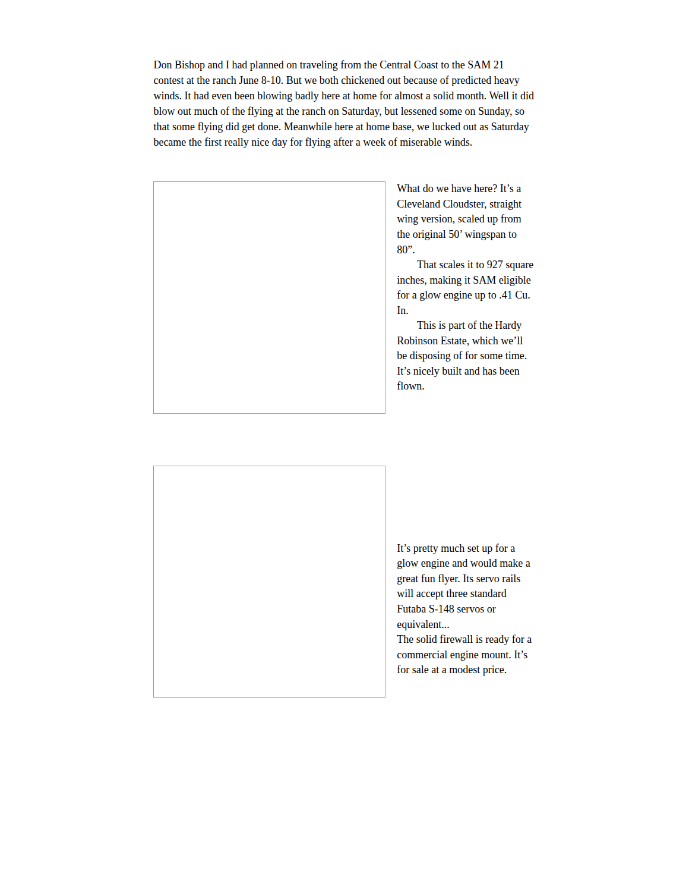Don Bishop and I had planned on traveling from the Central Coast to the SAM 21 contest at the ranch June 8-10. But we both chickened out because of predicted heavy winds. It had even been blowing badly here at home for almost a solid month. Well it did blow out much of the flying at the ranch on Saturday, but lessened some on Sunday, so that some flying did get done. Meanwhile here at home base, we lucked out as Saturday became the first really nice day for flying after a week of miserable winds.
What do we have here? It’s a Cleveland Cloudster, straight wing version, scaled up from the original 50’ wingspan to 80”.
That scales it to 927 square inches, making it SAM eligible for a glow engine up to .41 Cu. In.
This is part of the Hardy Robinson Estate, which we’ll be disposing of for some time. It’s nicely built and has been flown.
It’s pretty much set up for a glow engine and would make a great fun flyer. Its servo rails will accept three standard Futaba S-148 servos or equivalent...
The solid firewall is ready for a commercial engine mount. It’s for sale at a modest price.